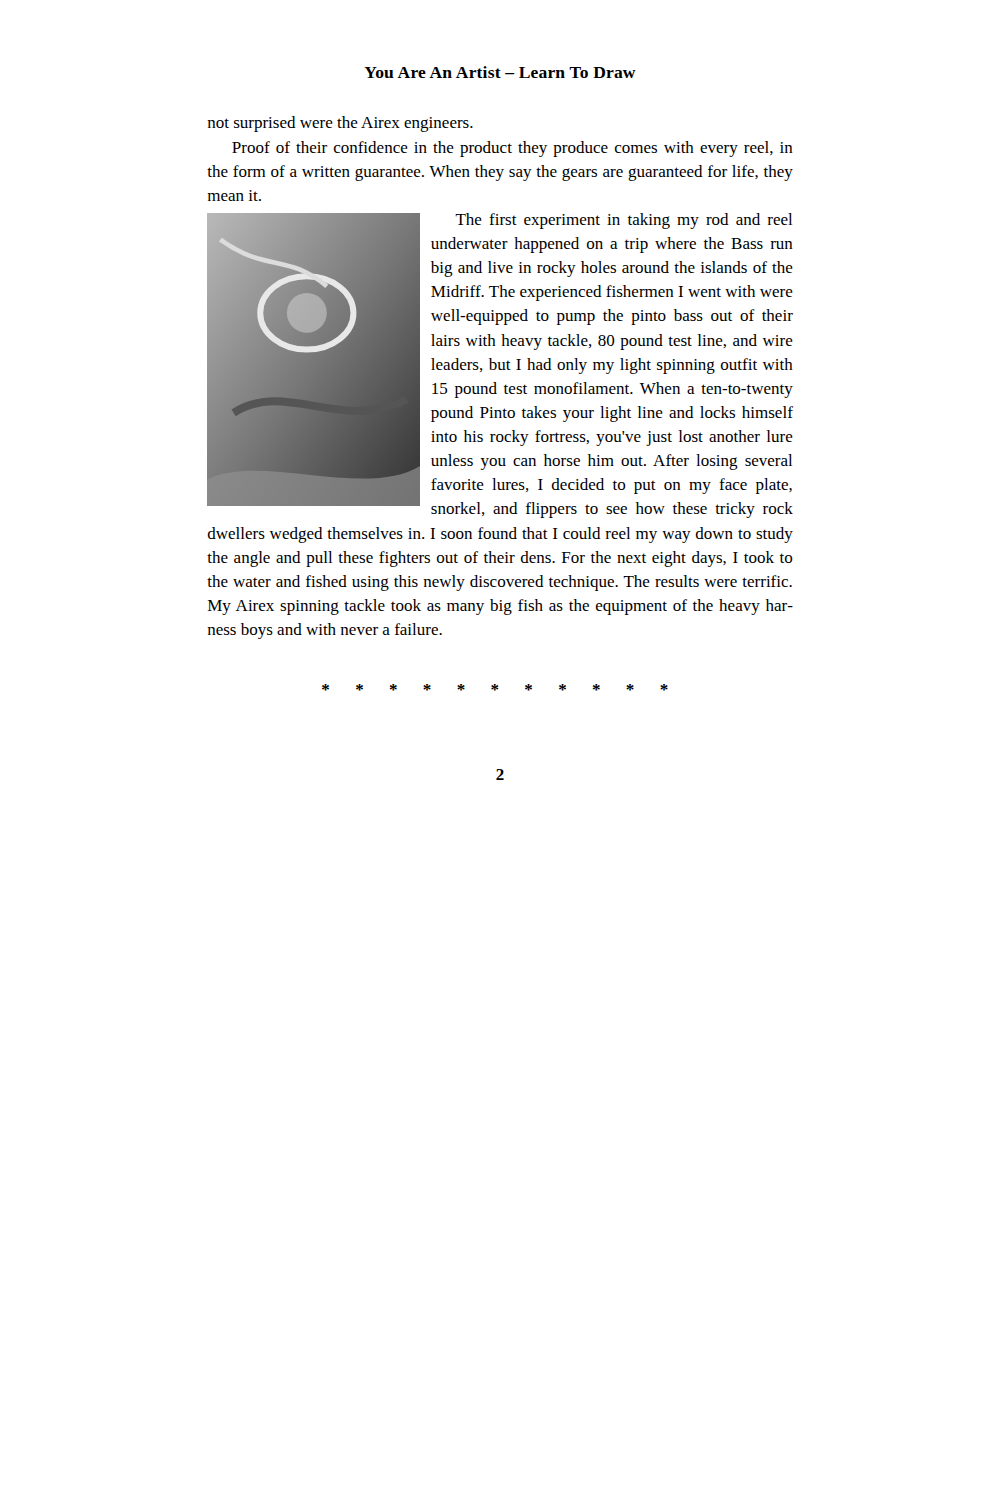You Are An Artist – Learn To Draw
not surprised were the Airex engineers.
Proof of their confidence in the product they produce comes with every reel, in the form of a written guarantee. When they say the gears are guaranteed for life, they mean it.
The first experiment in taking my rod and reel underwater happened on a trip where the Bass run big and live in rocky holes around the islands of the Midriff. The experienced fishermen I went with were well-equipped to pump the pinto bass out of their lairs with heavy tackle, 80 pound test line, and wire leaders, but I had only my light spinning outfit with 15 pound test monofilament. When a ten-to-twenty pound Pinto takes your light line and locks himself into his rocky fortress, you've just lost another lure unless you can horse him out. After losing several favorite lures, I decided to put on my face plate, snorkel, and flippers to see how these tricky rock dwellers wedged themselves in. I soon found that I could reel my way down to study the angle and pull these fighters out of their dens. For the next eight days, I took to the water and fished using this newly discovered technique. The results were terrific. My Airex spinning tackle took as many big fish as the equipment of the heavy harness boys and with never a failure.
* * * * * * * * * * *
2